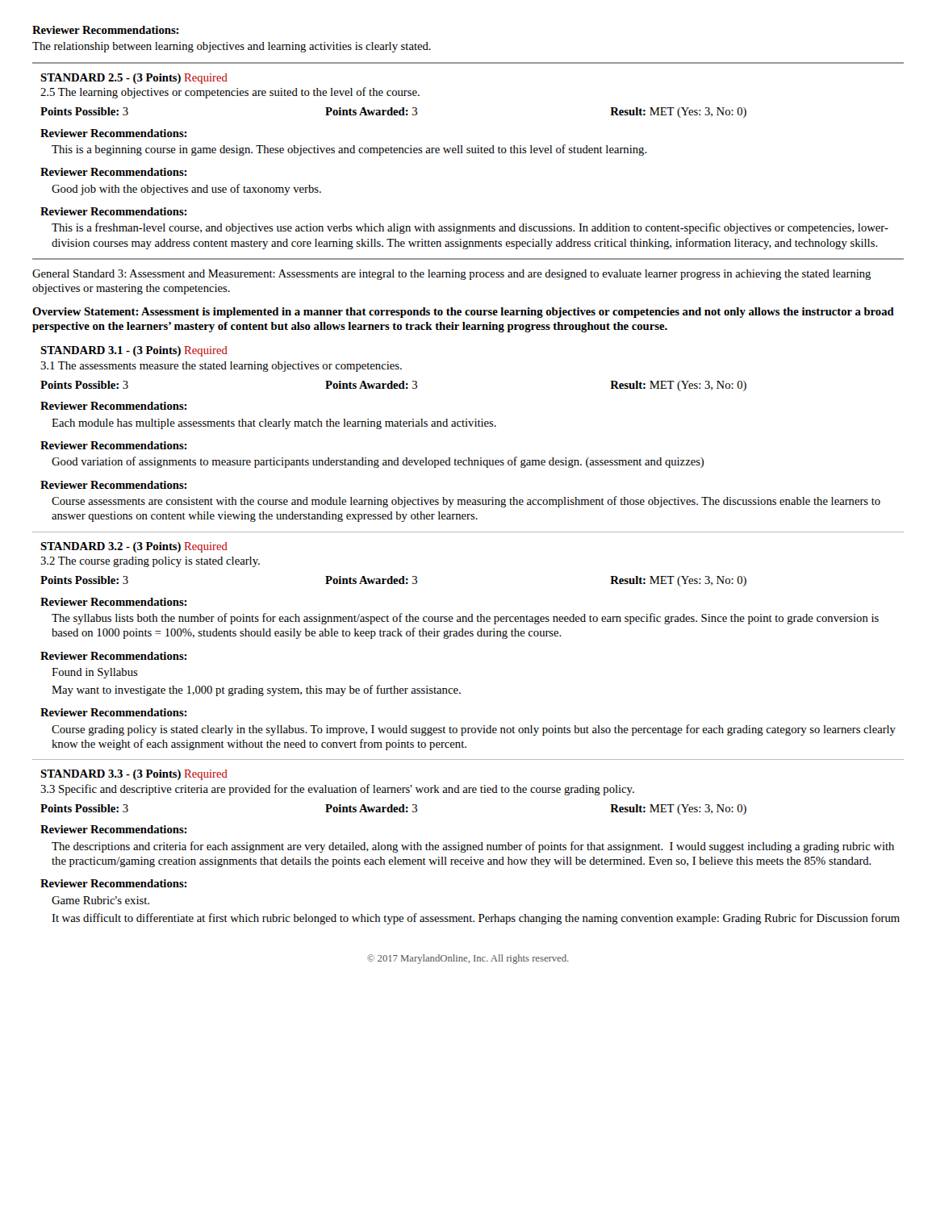Reviewer Recommendations:
The relationship between learning objectives and learning activities is clearly stated.
STANDARD 2.5 - (3 Points) Required
2.5 The learning objectives or competencies are suited to the level of the course.
Points Possible: 3
Points Awarded: 3
Result: MET (Yes: 3, No: 0)
Reviewer Recommendations:
This is a beginning course in game design. These objectives and competencies are well suited to this level of student learning.
Reviewer Recommendations:
Good job with the objectives and use of taxonomy verbs.
Reviewer Recommendations:
This is a freshman-level course, and objectives use action verbs which align with assignments and discussions. In addition to content-specific objectives or competencies, lower-division courses may address content mastery and core learning skills. The written assignments especially address critical thinking, information literacy, and technology skills.
General Standard 3: Assessment and Measurement: Assessments are integral to the learning process and are designed to evaluate learner progress in achieving the stated learning objectives or mastering the competencies.
Overview Statement: Assessment is implemented in a manner that corresponds to the course learning objectives or competencies and not only allows the instructor a broad perspective on the learners’ mastery of content but also allows learners to track their learning progress throughout the course.
STANDARD 3.1 - (3 Points) Required
3.1 The assessments measure the stated learning objectives or competencies.
Points Possible: 3
Points Awarded: 3
Result: MET (Yes: 3, No: 0)
Reviewer Recommendations:
Each module has multiple assessments that clearly match the learning materials and activities.
Reviewer Recommendations:
Good variation of assignments to measure participants understanding and developed techniques of game design. (assessment and quizzes)
Reviewer Recommendations:
Course assessments are consistent with the course and module learning objectives by measuring the accomplishment of those objectives. The discussions enable the learners to answer questions on content while viewing the understanding expressed by other learners.
STANDARD 3.2 - (3 Points) Required
3.2 The course grading policy is stated clearly.
Points Possible: 3
Points Awarded: 3
Result: MET (Yes: 3, No: 0)
Reviewer Recommendations:
The syllabus lists both the number of points for each assignment/aspect of the course and the percentages needed to earn specific grades. Since the point to grade conversion is based on 1000 points = 100%, students should easily be able to keep track of their grades during the course.
Reviewer Recommendations:
Found in Syllabus
May want to investigate the 1,000 pt grading system, this may be of further assistance.
Reviewer Recommendations:
Course grading policy is stated clearly in the syllabus. To improve, I would suggest to provide not only points but also the percentage for each grading category so learners clearly know the weight of each assignment without the need to convert from points to percent.
STANDARD 3.3 - (3 Points) Required
3.3 Specific and descriptive criteria are provided for the evaluation of learners' work and are tied to the course grading policy.
Points Possible: 3
Points Awarded: 3
Result: MET (Yes: 3, No: 0)
Reviewer Recommendations:
The descriptions and criteria for each assignment are very detailed, along with the assigned number of points for that assignment. I would suggest including a grading rubric with the practicum/gaming creation assignments that details the points each element will receive and how they will be determined. Even so, I believe this meets the 85% standard.
Reviewer Recommendations:
Game Rubric's exist.
It was difficult to differentiate at first which rubric belonged to which type of assessment. Perhaps changing the naming convention example: Grading Rubric for Discussion forum
© 2017 MarylandOnline, Inc. All rights reserved.